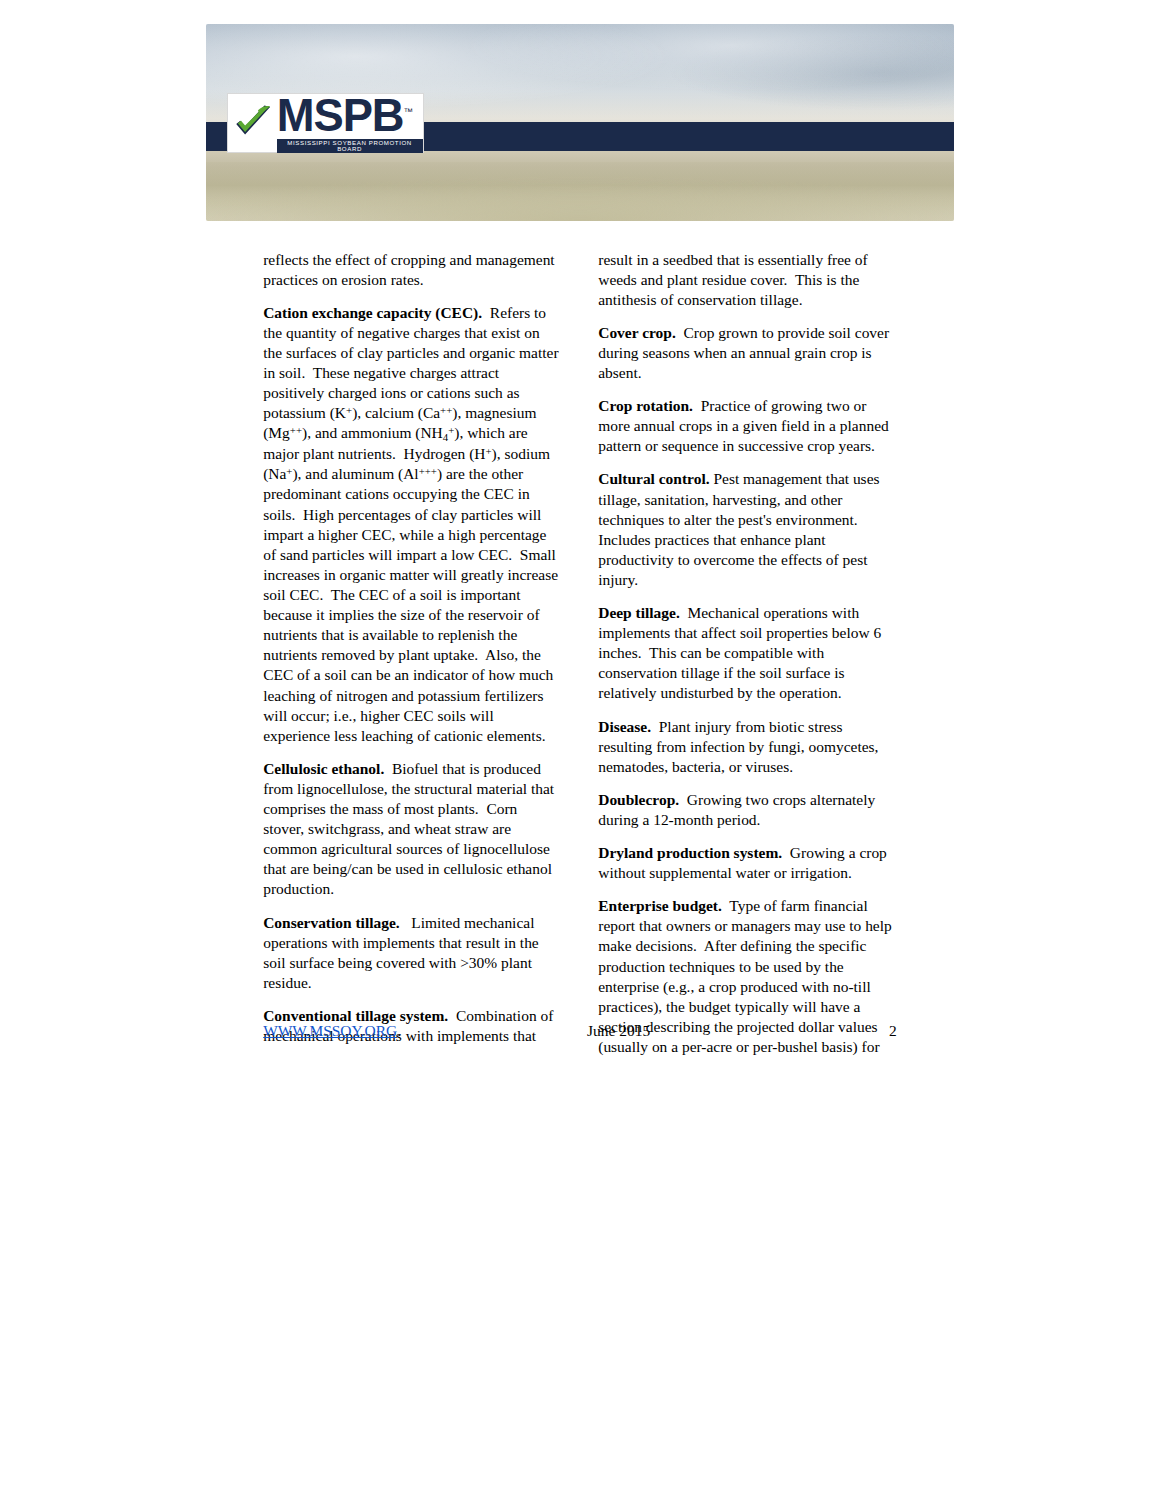MSPB™
MISSISSIPPI SOYBEAN PROMOTION BOARD
reflects the effect of cropping and management practices on erosion rates.
Cation exchange capacity (CEC). Refers to the quantity of negative charges that exist on the surfaces of clay particles and organic matter in soil. These negative charges attract positively charged ions or cations such as potassium (K+), calcium (Ca++), magnesium (Mg++), and ammonium (NH4+), which are major plant nutrients. Hydrogen (H+), sodium (Na+), and aluminum (Al+++) are the other predominant cations occupying the CEC in soils. High percentages of clay particles will impart a higher CEC, while a high percentage of sand particles will impart a low CEC. Small increases in organic matter will greatly increase soil CEC. The CEC of a soil is important because it implies the size of the reservoir of nutrients that is available to replenish the nutrients removed by plant uptake. Also, the CEC of a soil can be an indicator of how much leaching of nitrogen and potassium fertilizers will occur; i.e., higher CEC soils will experience less leaching of cationic elements.
Cellulosic ethanol. Biofuel that is produced from lignocellulose, the structural material that comprises the mass of most plants. Corn stover, switchgrass, and wheat straw are common agricultural sources of lignocellulose that are being/can be used in cellulosic ethanol production.
Conservation tillage. Limited mechanical operations with implements that result in the soil surface being covered with >30% plant residue.
Conventional tillage system. Combination of mechanical operations with implements that
result in a seedbed that is essentially free of weeds and plant residue cover. This is the antithesis of conservation tillage.
Cover crop. Crop grown to provide soil cover during seasons when an annual grain crop is absent.
Crop rotation. Practice of growing two or more annual crops in a given field in a planned pattern or sequence in successive crop years.
Cultural control. Pest management that uses tillage, sanitation, harvesting, and other techniques to alter the pest's environment. Includes practices that enhance plant productivity to overcome the effects of pest injury.
Deep tillage. Mechanical operations with implements that affect soil properties below 6 inches. This can be compatible with conservation tillage if the soil surface is relatively undisturbed by the operation.
Disease. Plant injury from biotic stress resulting from infection by fungi, oomycetes, nematodes, bacteria, or viruses.
Doublecrop. Growing two crops alternately during a 12-month period.
Dryland production system. Growing a crop without supplemental water or irrigation.
Enterprise budget. Type of farm financial report that owners or managers may use to help make decisions. After defining the specific production techniques to be used by the enterprise (e.g., a crop produced with no-till practices), the budget typically will have a section describing the projected dollar values (usually on a per-acre or per-bushel basis) for
WWW.MSSOY.ORG.
June 2015
2